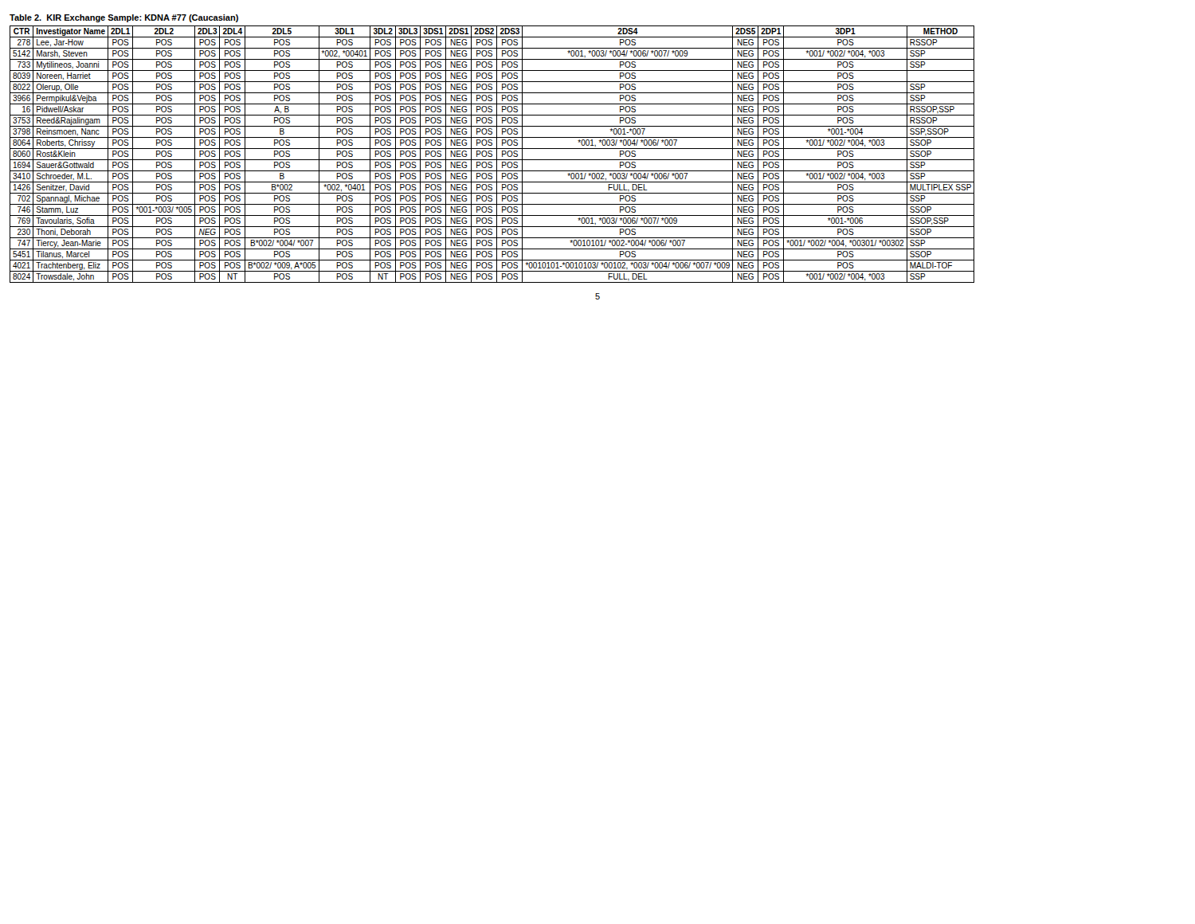Table 2. KIR Exchange Sample: KDNA #77 (Caucasian)
| CTR | Investigator Name | 2DL1 | 2DL2 | 2DL3 | 2DL4 | 2DL5 | 3DL1 | 3DL2 | 3DL3 | 3DS1 | 2DS1 | 2DS2 | 2DS3 | 2DS4 | 2DS5 | 2DP1 | 3DP1 | METHOD |
| --- | --- | --- | --- | --- | --- | --- | --- | --- | --- | --- | --- | --- | --- | --- | --- | --- | --- | --- |
| 278 | Lee, Jar-How | POS | POS | POS | POS | POS | POS | POS | POS | POS | NEG | POS | POS | POS | NEG | POS | POS | RSSOP |
| 5142 | Marsh, Steven | POS | POS | POS | POS | POS | *002, *00401 | POS | POS | POS | NEG | POS | POS | *001, *003/ *004/ *006/ *007/ *009 | NEG | POS | *001/ *002/ *004, *003 | SSP |
| 733 | Mytilineos, Joanni | POS | POS | POS | POS | POS | POS | POS | POS | POS | NEG | POS | POS | POS | NEG | POS | POS | SSP |
| 8039 | Noreen, Harriet | POS | POS | POS | POS | POS | POS | POS | POS | POS | NEG | POS | POS | POS | NEG | POS | POS | |
| 8022 | Olerup, Olle | POS | POS | POS | POS | POS | POS | POS | POS | POS | NEG | POS | POS | POS | NEG | POS | POS | SSP |
| 3966 | Permpikul&Vejba | POS | POS | POS | POS | POS | POS | POS | POS | POS | NEG | POS | POS | POS | NEG | POS | POS | SSP |
| 16 | Pidwell/Askar | POS | POS | POS | POS | A, B | POS | POS | POS | POS | NEG | POS | POS | POS | NEG | POS | POS | RSSOP,SSP |
| 3753 | Reed&Rajalingam | POS | POS | POS | POS | POS | POS | POS | POS | POS | NEG | POS | POS | POS | NEG | POS | POS | RSSOP |
| 3798 | Reinsmoen, Nanc | POS | POS | POS | POS | B | POS | POS | POS | POS | NEG | POS | POS | *001-*007 | NEG | POS | *001-*004 | SSP,SSOP |
| 8064 | Roberts, Chrissy | POS | POS | POS | POS | POS | POS | POS | POS | POS | NEG | POS | POS | *001, *003/ *004/ *006/ *007 | NEG | POS | *001/ *002/ *004, *003 | SSOP |
| 8060 | Rost&Klein | POS | POS | POS | POS | POS | POS | POS | POS | POS | NEG | POS | POS | POS | NEG | POS | POS | SSOP |
| 1694 | Sauer&Gottwald | POS | POS | POS | POS | POS | POS | POS | POS | POS | NEG | POS | POS | POS | NEG | POS | POS | SSP |
| 3410 | Schroeder, M.L. | POS | POS | POS | POS | B | POS | POS | POS | POS | NEG | POS | POS | *001/ *002, *003/ *004/ *006/ *007 | NEG | POS | *001/ *002/ *004, *003 | SSP |
| 1426 | Senitzer, David | POS | POS | POS | POS | B*002 | *002, *0401 | POS | POS | POS | NEG | POS | POS | FULL, DEL | NEG | POS | POS | MULTIPLEX SSP |
| 702 | Spannagl, Michae | POS | POS | POS | POS | POS | POS | POS | POS | POS | NEG | POS | POS | POS | NEG | POS | POS | SSP |
| 746 | Stamm, Luz | POS | *001-*003/ *005 | POS | POS | POS | POS | POS | POS | POS | NEG | POS | POS | POS | NEG | POS | POS | SSOP |
| 769 | Tavoularis, Sofia | POS | POS | POS | POS | POS | POS | POS | POS | POS | NEG | POS | POS | *001, *003/ *006/ *007/ *009 | NEG | POS | *001-*006 | SSOP,SSP |
| 230 | Thoni, Deborah | POS | POS | NEG | POS | POS | POS | POS | POS | POS | NEG | POS | POS | POS | NEG | POS | POS | SSOP |
| 747 | Tiercy, Jean-Marie | POS | POS | POS | POS | B*002/ *004/ *007 | POS | POS | POS | POS | NEG | POS | POS | *0010101/ *002-*004/ *006/ *007 | NEG | POS | *001/ *002/ *004, *00301/ *00302 | SSP |
| 5451 | Tilanus, Marcel | POS | POS | POS | POS | POS | POS | POS | POS | POS | NEG | POS | POS | POS | NEG | POS | POS | SSOP |
| 4021 | Trachtenberg, Eliz | POS | POS | POS | POS | B*002/ *009, A*005 | POS | POS | POS | POS | NEG | POS | POS | *0010101-*0010103/ *00102, *003/ *004/ *006/ *007/ *009 | NEG | POS | POS | MALDI-TOF |
| 8024 | Trowsdale, John | POS | POS | POS | NT | POS | POS | NT | POS | POS | NEG | POS | POS | FULL, DEL | NEG | POS | *001/ *002/ *004, *003 | SSP |
5